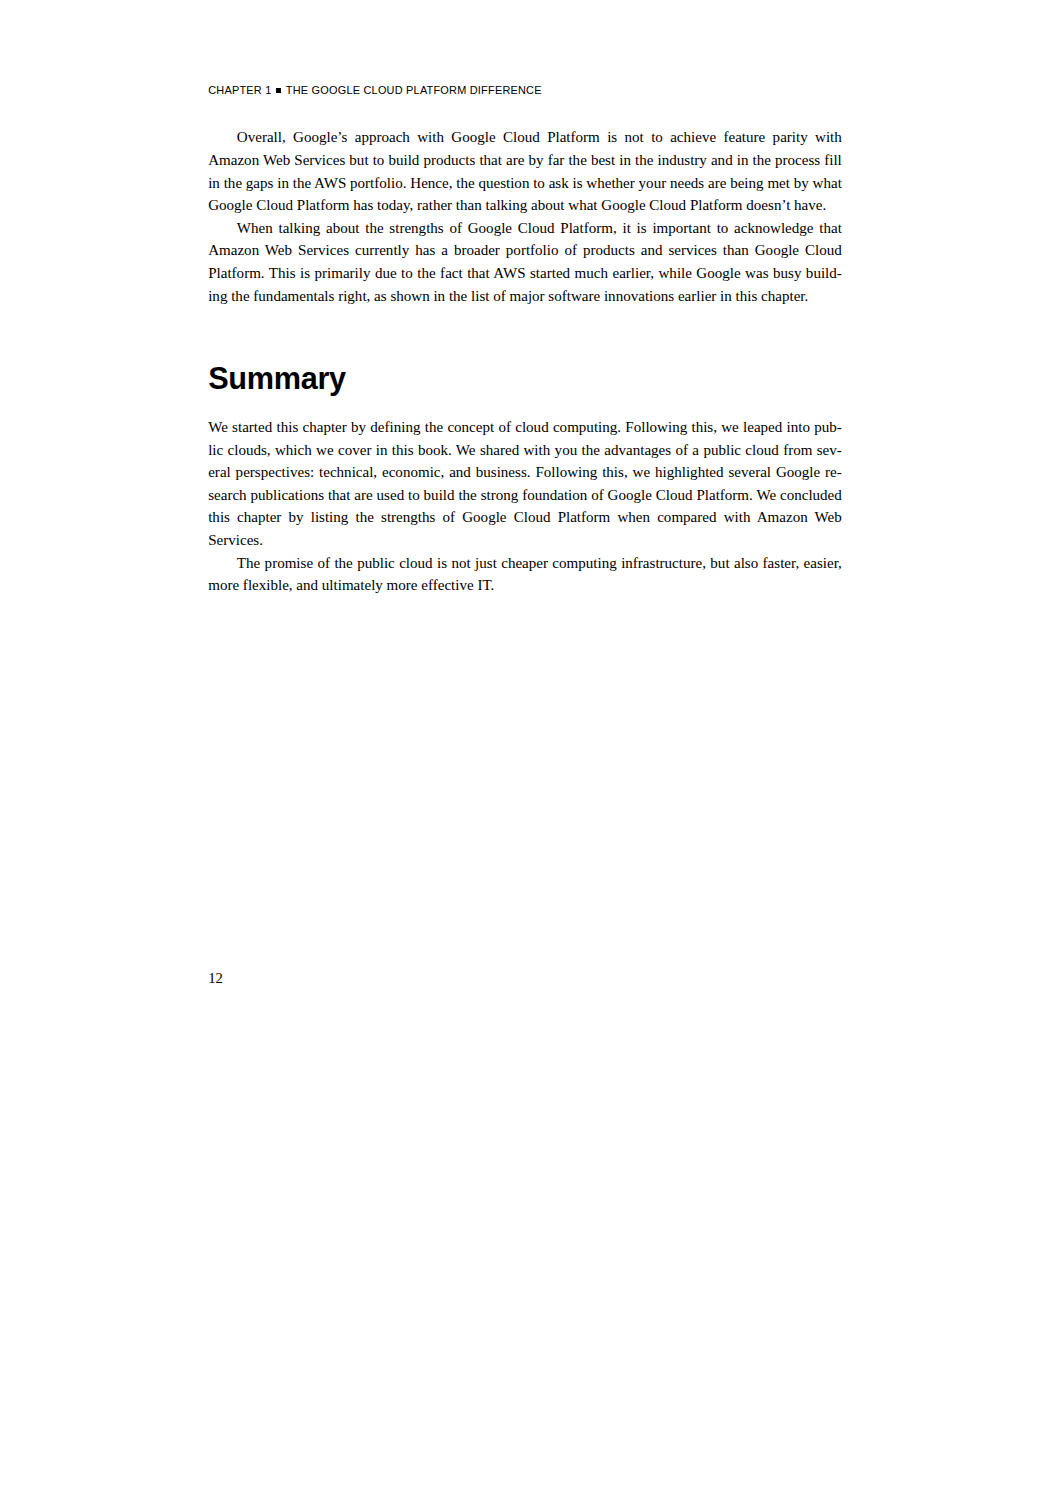Chapter 1 The Google Cloud Platform Difference
Overall, Google’s approach with Google Cloud Platform is not to achieve feature parity with Amazon Web Services but to build products that are by far the best in the industry and in the process fill in the gaps in the AWS portfolio. Hence, the question to ask is whether your needs are being met by what Google Cloud Platform has today, rather than talking about what Google Cloud Platform doesn’t have.
When talking about the strengths of Google Cloud Platform, it is important to acknowledge that Amazon Web Services currently has a broader portfolio of products and services than Google Cloud Platform. This is primarily due to the fact that AWS started much earlier, while Google was busy building the fundamentals right, as shown in the list of major software innovations earlier in this chapter.
Summary
We started this chapter by defining the concept of cloud computing. Following this, we leaped into public clouds, which we cover in this book. We shared with you the advantages of a public cloud from several perspectives: technical, economic, and business. Following this, we highlighted several Google research publications that are used to build the strong foundation of Google Cloud Platform. We concluded this chapter by listing the strengths of Google Cloud Platform when compared with Amazon Web Services.
The promise of the public cloud is not just cheaper computing infrastructure, but also faster, easier, more flexible, and ultimately more effective IT.
12